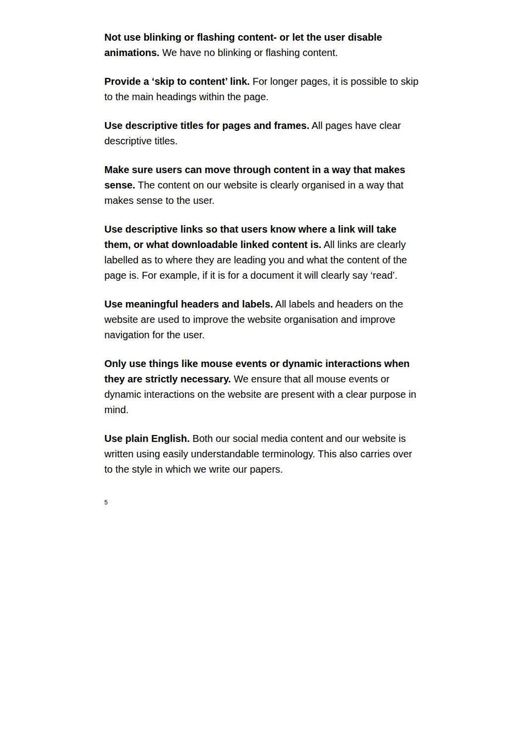Not use blinking or flashing content- or let the user disable animations. We have no blinking or flashing content.
Provide a ‘skip to content’ link. For longer pages, it is possible to skip to the main headings within the page.
Use descriptive titles for pages and frames. All pages have clear descriptive titles.
Make sure users can move through content in a way that makes sense. The content on our website is clearly organised in a way that makes sense to the user.
Use descriptive links so that users know where a link will take them, or what downloadable linked content is. All links are clearly labelled as to where they are leading you and what the content of the page is. For example, if it is for a document it will clearly say ‘read’.
Use meaningful headers and labels. All labels and headers on the website are used to improve the website organisation and improve navigation for the user.
Only use things like mouse events or dynamic interactions when they are strictly necessary. We ensure that all mouse events or dynamic interactions on the website are present with a clear purpose in mind.
Use plain English. Both our social media content and our website is written using easily understandable terminology. This also carries over to the style in which we write our papers.
5